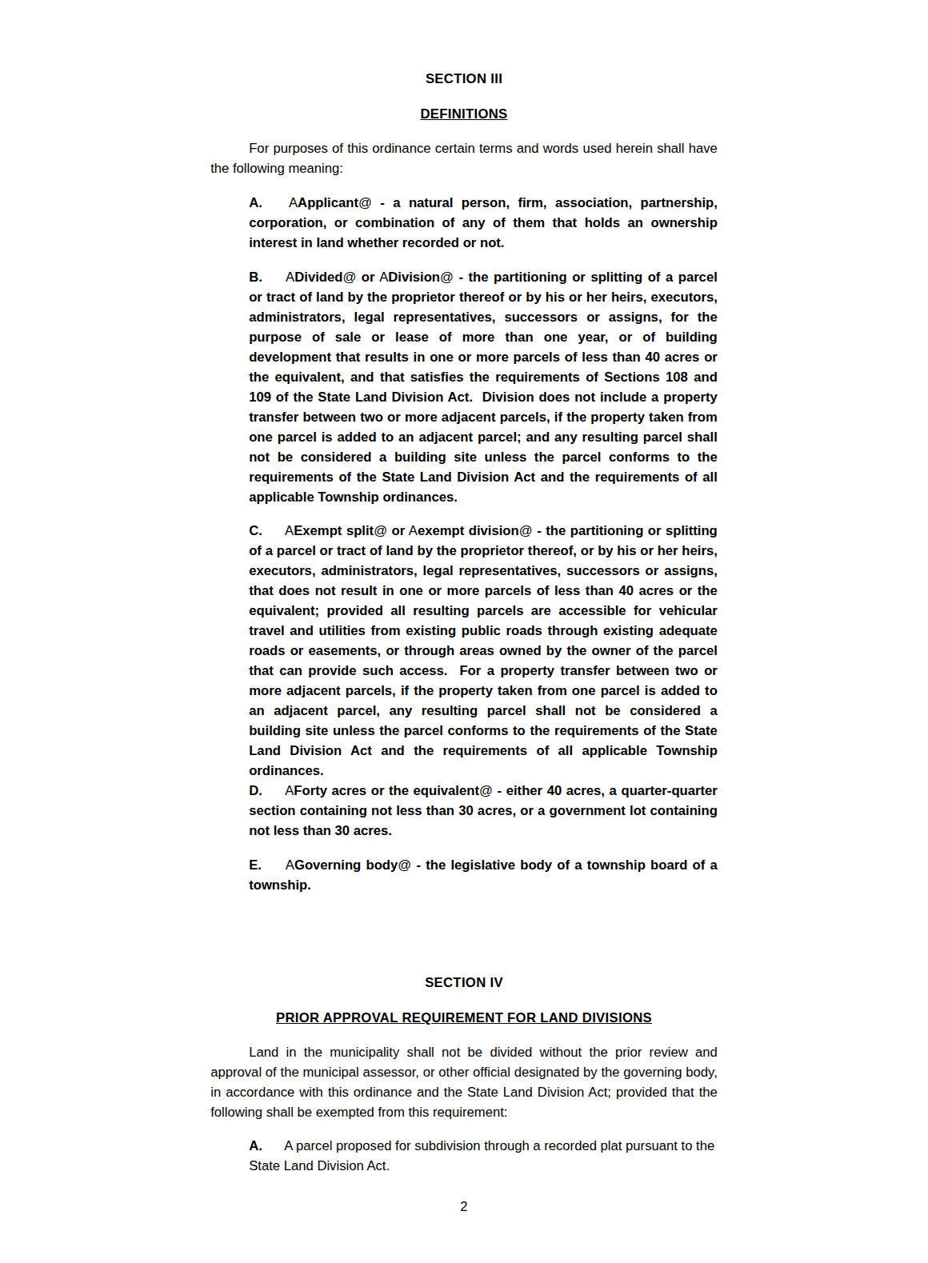SECTION III
DEFINITIONS
For purposes of this ordinance certain terms and words used herein shall have the following meaning:
A. AApplicant@ - a natural person, firm, association, partnership, corporation, or combination of any of them that holds an ownership interest in land whether recorded or not.
B. ADivided@ or ADivision@ - the partitioning or splitting of a parcel or tract of land by the proprietor thereof or by his or her heirs, executors, administrators, legal representatives, successors or assigns, for the purpose of sale or lease of more than one year, or of building development that results in one or more parcels of less than 40 acres or the equivalent, and that satisfies the requirements of Sections 108 and 109 of the State Land Division Act. Division does not include a property transfer between two or more adjacent parcels, if the property taken from one parcel is added to an adjacent parcel; and any resulting parcel shall not be considered a building site unless the parcel conforms to the requirements of the State Land Division Act and the requirements of all applicable Township ordinances.
C. AExempt split@ or Aexempt division@ - the partitioning or splitting of a parcel or tract of land by the proprietor thereof, or by his or her heirs, executors, administrators, legal representatives, successors or assigns, that does not result in one or more parcels of less than 40 acres or the equivalent; provided all resulting parcels are accessible for vehicular travel and utilities from existing public roads through existing adequate roads or easements, or through areas owned by the owner of the parcel that can provide such access. For a property transfer between two or more adjacent parcels, if the property taken from one parcel is added to an adjacent parcel, any resulting parcel shall not be considered a building site unless the parcel conforms to the requirements of the State Land Division Act and the requirements of all applicable Township ordinances.
D. AForty acres or the equivalent@ - either 40 acres, a quarter-quarter section containing not less than 30 acres, or a government lot containing not less than 30 acres.
E. AGoverning body@ - the legislative body of a township board of a township.
SECTION IV
PRIOR APPROVAL REQUIREMENT FOR LAND DIVISIONS
Land in the municipality shall not be divided without the prior review and approval of the municipal assessor, or other official designated by the governing body, in accordance with this ordinance and the State Land Division Act; provided that the following shall be exempted from this requirement:
A. A parcel proposed for subdivision through a recorded plat pursuant to the
State Land Division Act.
2